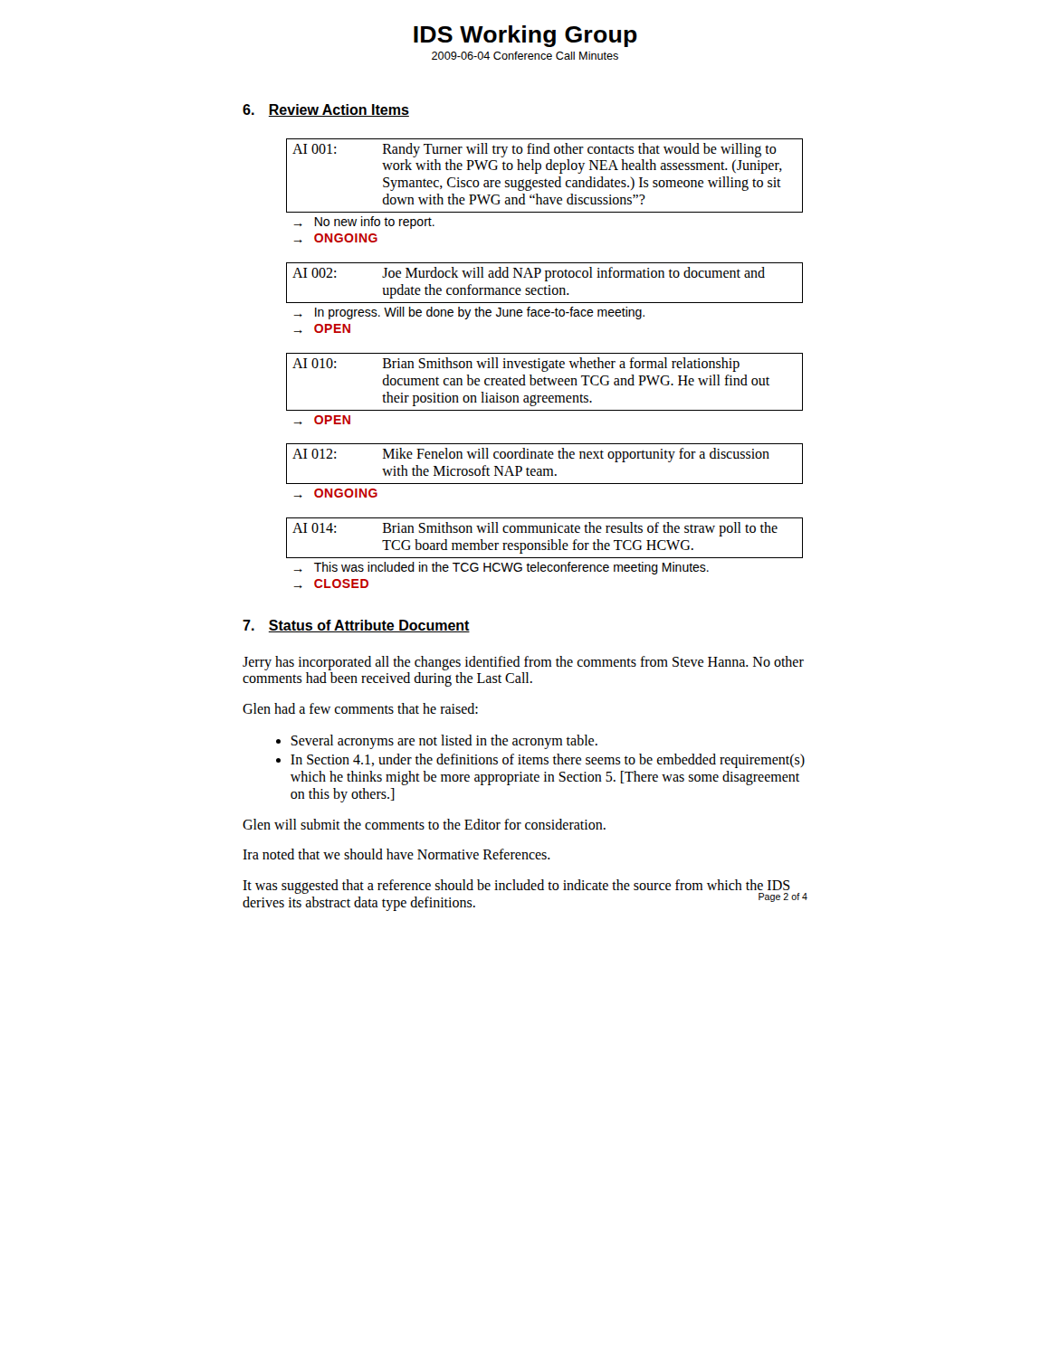IDS Working Group
2009-06-04 Conference Call Minutes
6. Review Action Items
| AI 001: | Randy Turner will try to find other contacts that would be willing to work with the PWG to help deploy NEA health assessment. (Juniper, Symantec, Cisco are suggested candidates.) Is someone willing to sit down with the PWG and “have discussions”? |
No new info to report.
ONGOING
| AI 002: | Joe Murdock will add NAP protocol information to document and update the conformance section. |
In progress. Will be done by the June face-to-face meeting.
OPEN
| AI 010: | Brian Smithson will investigate whether a formal relationship document can be created between TCG and PWG. He will find out their position on liaison agreements. |
OPEN
| AI 012: | Mike Fenelon will coordinate the next opportunity for a discussion with the Microsoft NAP team. |
ONGOING
| AI 014: | Brian Smithson will communicate the results of the straw poll to the TCG board member responsible for the TCG HCWG. |
This was included in the TCG HCWG teleconference meeting Minutes.
CLOSED
7. Status of Attribute Document
Jerry has incorporated all the changes identified from the comments from Steve Hanna. No other comments had been received during the Last Call.
Glen had a few comments that he raised:
Several acronyms are not listed in the acronym table.
In Section 4.1, under the definitions of items there seems to be embedded requirement(s) which he thinks might be more appropriate in Section 5. [There was some disagreement on this by others.]
Glen will submit the comments to the Editor for consideration.
Ira noted that we should have Normative References.
It was suggested that a reference should be included to indicate the source from which the IDS derives its abstract data type definitions.
Page 2 of 4